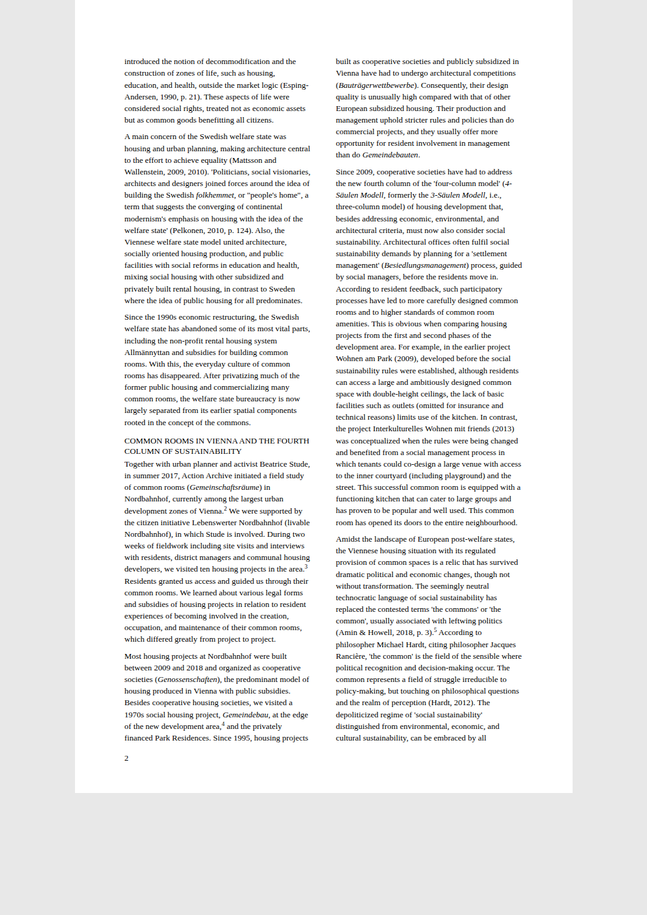introduced the notion of decommodification and the construction of zones of life, such as housing, education, and health, outside the market logic (Esping-Andersen, 1990, p. 21). These aspects of life were considered social rights, treated not as economic assets but as common goods benefitting all citizens.
A main concern of the Swedish welfare state was housing and urban planning, making architecture central to the effort to achieve equality (Mattsson and Wallenstein, 2009, 2010). 'Politicians, social visionaries, architects and designers joined forces around the idea of building the Swedish folkhemmet, or "people's home", a term that suggests the converging of continental modernism's emphasis on housing with the idea of the welfare state' (Pelkonen, 2010, p. 124). Also, the Viennese welfare state model united architecture, socially oriented housing production, and public facilities with social reforms in education and health, mixing social housing with other subsidized and privately built rental housing, in contrast to Sweden where the idea of public housing for all predominates.
Since the 1990s economic restructuring, the Swedish welfare state has abandoned some of its most vital parts, including the non-profit rental housing system Allmännyttan and subsidies for building common rooms. With this, the everyday culture of common rooms has disappeared. After privatizing much of the former public housing and commercializing many common rooms, the welfare state bureaucracy is now largely separated from its earlier spatial components rooted in the concept of the commons.
Common rooms in Vienna and the fourth column of sustainability
Together with urban planner and activist Beatrice Stude, in summer 2017, Action Archive initiated a field study of common rooms (Gemeinschaftsräume) in Nordbahnhof, currently among the largest urban development zones of Vienna.2 We were supported by the citizen initiative Lebenswerter Nordbahnhof (livable Nordbahnhof), in which Stude is involved. During two weeks of fieldwork including site visits and interviews with residents, district managers and communal housing developers, we visited ten housing projects in the area.3 Residents granted us access and guided us through their common rooms. We learned about various legal forms and subsidies of housing projects in relation to resident experiences of becoming involved in the creation, occupation, and maintenance of their common rooms, which differed greatly from project to project.
Most housing projects at Nordbahnhof were built between 2009 and 2018 and organized as cooperative societies (Genossenschaften), the predominant model of housing produced in Vienna with public subsidies. Besides cooperative housing societies, we visited a 1970s social housing project, Gemeindebau, at the edge of the new development area,4 and the privately financed Park Residences. Since 1995, housing projects built as cooperative societies and publicly subsidized in Vienna have had to undergo architectural competitions (Bauträgerwettbewerbe). Consequently, their design quality is unusually high compared with that of other European subsidized housing. Their production and management uphold stricter rules and policies than do commercial projects, and they usually offer more opportunity for resident involvement in management than do Gemeindebauten.
Since 2009, cooperative societies have had to address the new fourth column of the 'four-column model' (4-Säulen Modell, formerly the 3-Säulen Modell, i.e., three-column model) of housing development that, besides addressing economic, environmental, and architectural criteria, must now also consider social sustainability. Architectural offices often fulfil social sustainability demands by planning for a 'settlement management' (Besiedlungsmanagement) process, guided by social managers, before the residents move in. According to resident feedback, such participatory processes have led to more carefully designed common rooms and to higher standards of common room amenities. This is obvious when comparing housing projects from the first and second phases of the development area. For example, in the earlier project Wohnen am Park (2009), developed before the social sustainability rules were established, although residents can access a large and ambitiously designed common space with double-height ceilings, the lack of basic facilities such as outlets (omitted for insurance and technical reasons) limits use of the kitchen. In contrast, the project Interkulturelles Wohnen mit friends (2013) was conceptualized when the rules were being changed and benefited from a social management process in which tenants could co-design a large venue with access to the inner courtyard (including playground) and the street. This successful common room is equipped with a functioning kitchen that can cater to large groups and has proven to be popular and well used. This common room has opened its doors to the entire neighbourhood.
Amidst the landscape of European post-welfare states, the Viennese housing situation with its regulated provision of common spaces is a relic that has survived dramatic political and economic changes, though not without transformation. The seemingly neutral technocratic language of social sustainability has replaced the contested terms 'the commons' or 'the common', usually associated with leftwing politics (Amin & Howell, 2018, p. 3).5 According to philosopher Michael Hardt, citing philosopher Jacques Rancière, 'the common' is the field of the sensible where political recognition and decision-making occur. The common represents a field of struggle irreducible to policy-making, but touching on philosophical questions and the realm of perception (Hardt, 2012). The depoliticized regime of 'social sustainability' distinguished from environmental, economic, and cultural sustainability, can be embraced by all
2